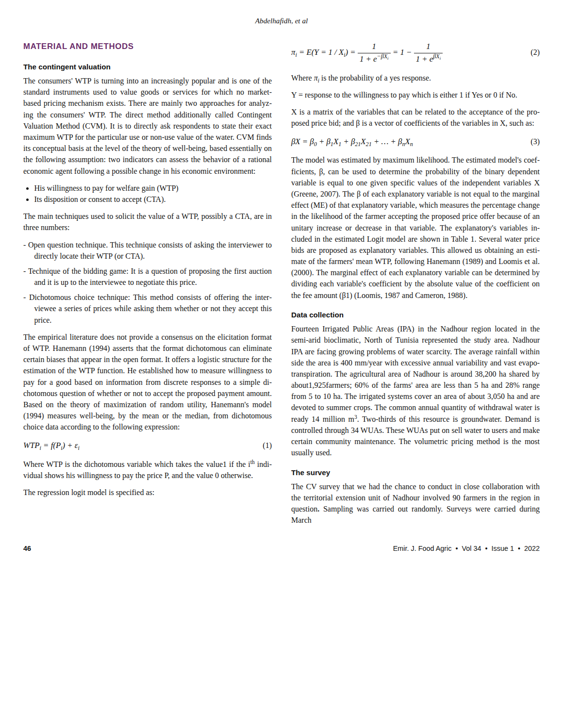Abdelhafidh, et al
Material and Methods
The contingent valuation
The consumers' WTP is turning into an increasingly popular and is one of the standard instruments used to value goods or services for which no market-based pricing mechanism exists. There are mainly two approaches for analyzing the consumers' WTP. The direct method additionally called Contingent Valuation Method (CVM). It is to directly ask respondents to state their exact maximum WTP for the particular use or non-use value of the water. CVM finds its conceptual basis at the level of the theory of well-being, based essentially on the following assumption: two indicators can assess the behavior of a rational economic agent following a possible change in his economic environment:
His willingness to pay for welfare gain (WTP)
Its disposition or consent to accept (CTA).
The main techniques used to solicit the value of a WTP, possibly a CTA, are in three numbers:
- Open question technique. This technique consists of asking the interviewer to directly locate their WTP (or CTA).
- Technique of the bidding game: It is a question of proposing the first auction and it is up to the interviewee to negotiate this price.
- Dichotomous choice technique: This method consists of offering the interviewee a series of prices while asking them whether or not they accept this price.
The empirical literature does not provide a consensus on the elicitation format of WTP. Hanemann (1994) asserts that the format dichotomous can eliminate certain biases that appear in the open format. It offers a logistic structure for the estimation of the WTP function. He established how to measure willingness to pay for a good based on information from discrete responses to a simple dichotomous question of whether or not to accept the proposed payment amount. Based on the theory of maximization of random utility, Hanemann's model (1994) measures well-being, by the mean or the median, from dichotomous choice data according to the following expression:
WTPi = f(Pi) + εi (1)
Where WTP is the dichotomous variable which takes the value1 if the ith individual shows his willingness to pay the price P, and the value 0 otherwise.
The regression logit model is specified as:
πi = E(Y = 1 / Xi) = 11 + e−βXi = 1 − 11 + eβXi (2)
Where πi is the probability of a yes response.
Y = response to the willingness to pay which is either 1 if Yes or 0 if No.
X is a matrix of the variables that can be related to the acceptance of the proposed price bid; and β is a vector of coefficients of the variables in X, such as:
βX = β0 + β1X1 + β21X21 + … + βnXn (3)
The model was estimated by maximum likelihood. The estimated model's coefficients, β, can be used to determine the probability of the binary dependent variable is equal to one given specific values of the independent variables X (Greene, 2007). The β of each explanatory variable is not equal to the marginal effect (ME) of that explanatory variable, which measures the percentage change in the likelihood of the farmer accepting the proposed price offer because of an unitary increase or decrease in that variable. The explanatory's variables included in the estimated Logit model are shown in Table 1. Several water price bids are proposed as explanatory variables. This allowed us obtaining an estimate of the farmers' mean WTP, following Hanemann (1989) and Loomis et al. (2000). The marginal effect of each explanatory variable can be determined by dividing each variable's coefficient by the absolute value of the coefficient on the fee amount (β1) (Loomis, 1987 and Cameron, 1988).
Data collection
Fourteen Irrigated Public Areas (IPA) in the Nadhour region located in the semi-arid bioclimatic, North of Tunisia represented the study area. Nadhour IPA are facing growing problems of water scarcity. The average rainfall within side the area is 400 mm/year with excessive annual variability and vast evapotranspiration. The agricultural area of Nadhour is around 38,200 ha shared by about1,925farmers; 60% of the farms' area are less than 5 ha and 28% range from 5 to 10 ha. The irrigated systems cover an area of about 3,050 ha and are devoted to summer crops. The common annual quantity of withdrawal water is ready 14 million m3. Two-thirds of this resource is groundwater. Demand is controlled through 34 WUAs. These WUAs put on sell water to users and make certain community maintenance. The volumetric pricing method is the most usually used.
The survey
The CV survey that we had the chance to conduct in close collaboration with the territorial extension unit of Nadhour involved 90 farmers in the region in question. Sampling was carried out randomly. Surveys were carried during March
46 Emir. J. Food Agric • Vol 34 • Issue 1 • 2022